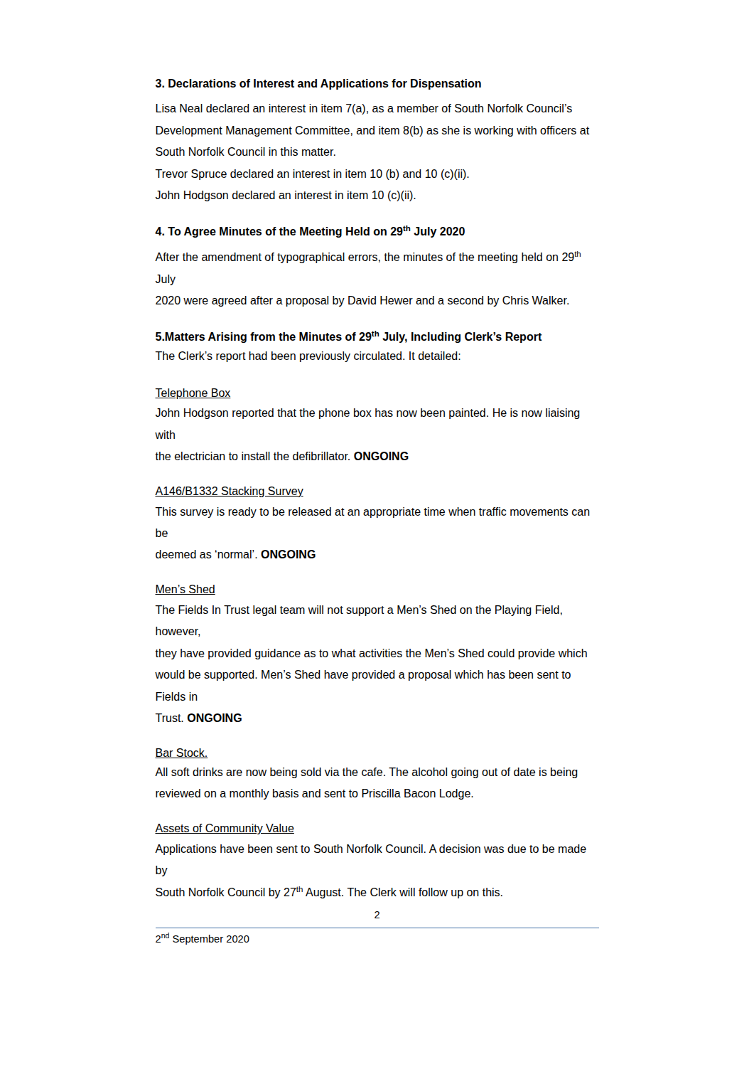3. Declarations of Interest and Applications for Dispensation
Lisa Neal declared an interest in item 7(a), as a member of South Norfolk Council’s
Development Management Committee, and item 8(b) as she is working with officers at
South Norfolk Council in this matter.
Trevor Spruce declared an interest in item 10 (b) and 10 (c)(ii).
John Hodgson declared an interest in item 10 (c)(ii).
4. To Agree Minutes of the Meeting Held on 29th July 2020
After the amendment of typographical errors, the minutes of the meeting held on 29th July
2020 were agreed after a proposal by David Hewer and a second by Chris Walker.
5.Matters Arising from the Minutes of 29th July, Including Clerk’s Report
The Clerk’s report had been previously circulated. It detailed:
Telephone Box
John Hodgson reported that the phone box has now been painted. He is now liaising with
the electrician to install the defibrillator. ONGOING
A146/B1332 Stacking Survey
This survey is ready to be released at an appropriate time when traffic movements can be
deemed as ‘normal’. ONGOING
Men’s Shed
The Fields In Trust legal team will not support a Men’s Shed on the Playing Field, however,
they have provided guidance as to what activities the Men’s Shed could provide which
would be supported. Men’s Shed have provided a proposal which has been sent to Fields in
Trust. ONGOING
Bar Stock.
All soft drinks are now being sold via the cafe. The alcohol going out of date is being
reviewed on a monthly basis and sent to Priscilla Bacon Lodge.
Assets of Community Value
Applications have been sent to South Norfolk Council. A decision was due to be made by
South Norfolk Council by 27th August. The Clerk will follow up on this.
2
2nd September 2020